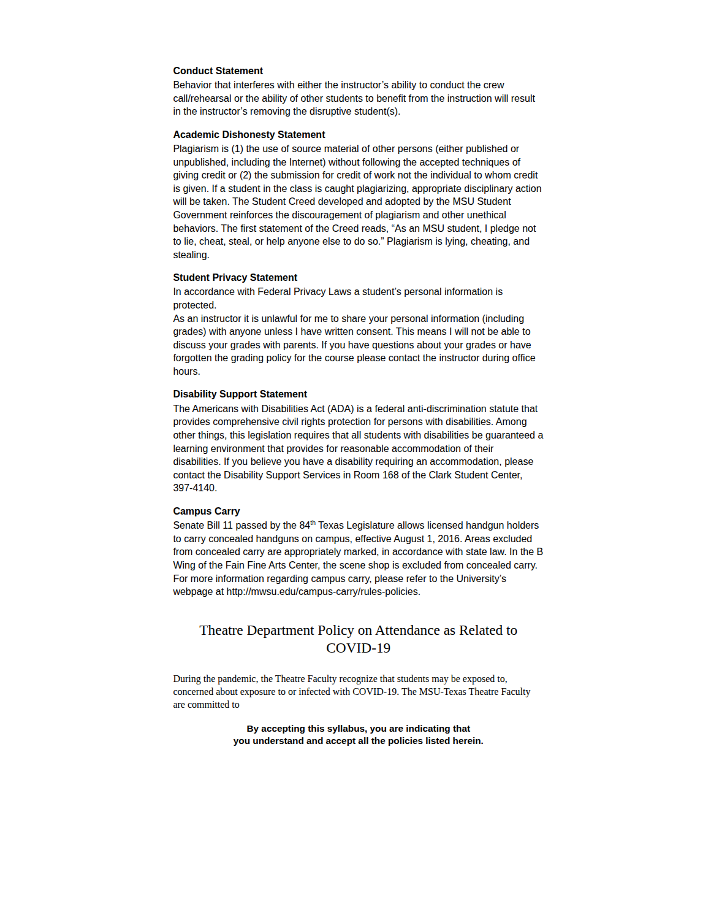Conduct Statement
Behavior that interferes with either the instructor’s ability to conduct the crew call/rehearsal or the ability of other students to benefit from the instruction will result in the instructor’s removing the disruptive student(s).
Academic Dishonesty Statement
Plagiarism is (1) the use of source material of other persons (either published or unpublished, including the Internet) without following the accepted techniques of giving credit or (2) the submission for credit of work not the individual to whom credit is given. If a student in the class is caught plagiarizing, appropriate disciplinary action will be taken. The Student Creed developed and adopted by the MSU Student Government reinforces the discouragement of plagiarism and other unethical behaviors. The first statement of the Creed reads, “As an MSU student, I pledge not to lie, cheat, steal, or help anyone else to do so.” Plagiarism is lying, cheating, and stealing.
Student Privacy Statement
In accordance with Federal Privacy Laws a student’s personal information is protected.
As an instructor it is unlawful for me to share your personal information (including grades) with anyone unless I have written consent. This means I will not be able to discuss your grades with parents. If you have questions about your grades or have forgotten the grading policy for the course please contact the instructor during office hours.
Disability Support Statement
The Americans with Disabilities Act (ADA) is a federal anti-discrimination statute that provides comprehensive civil rights protection for persons with disabilities. Among other things, this legislation requires that all students with disabilities be guaranteed a learning environment that provides for reasonable accommodation of their disabilities. If you believe you have a disability requiring an accommodation, please contact the Disability Support Services in Room 168 of the Clark Student Center, 397-4140.
Campus Carry
Senate Bill 11 passed by the 84th Texas Legislature allows licensed handgun holders to carry concealed handguns on campus, effective August 1, 2016. Areas excluded from concealed carry are appropriately marked, in accordance with state law. In the B Wing of the Fain Fine Arts Center, the scene shop is excluded from concealed carry. For more information regarding campus carry, please refer to the University’s webpage at http://mwsu.edu/campus-carry/rules-policies.
Theatre Department Policy on Attendance as Related to COVID-19
During the pandemic, the Theatre Faculty recognize that students may be exposed to, concerned about exposure to or infected with COVID-19. The MSU-Texas Theatre Faculty are committed to
By accepting this syllabus, you are indicating that
you understand and accept all the policies listed herein.